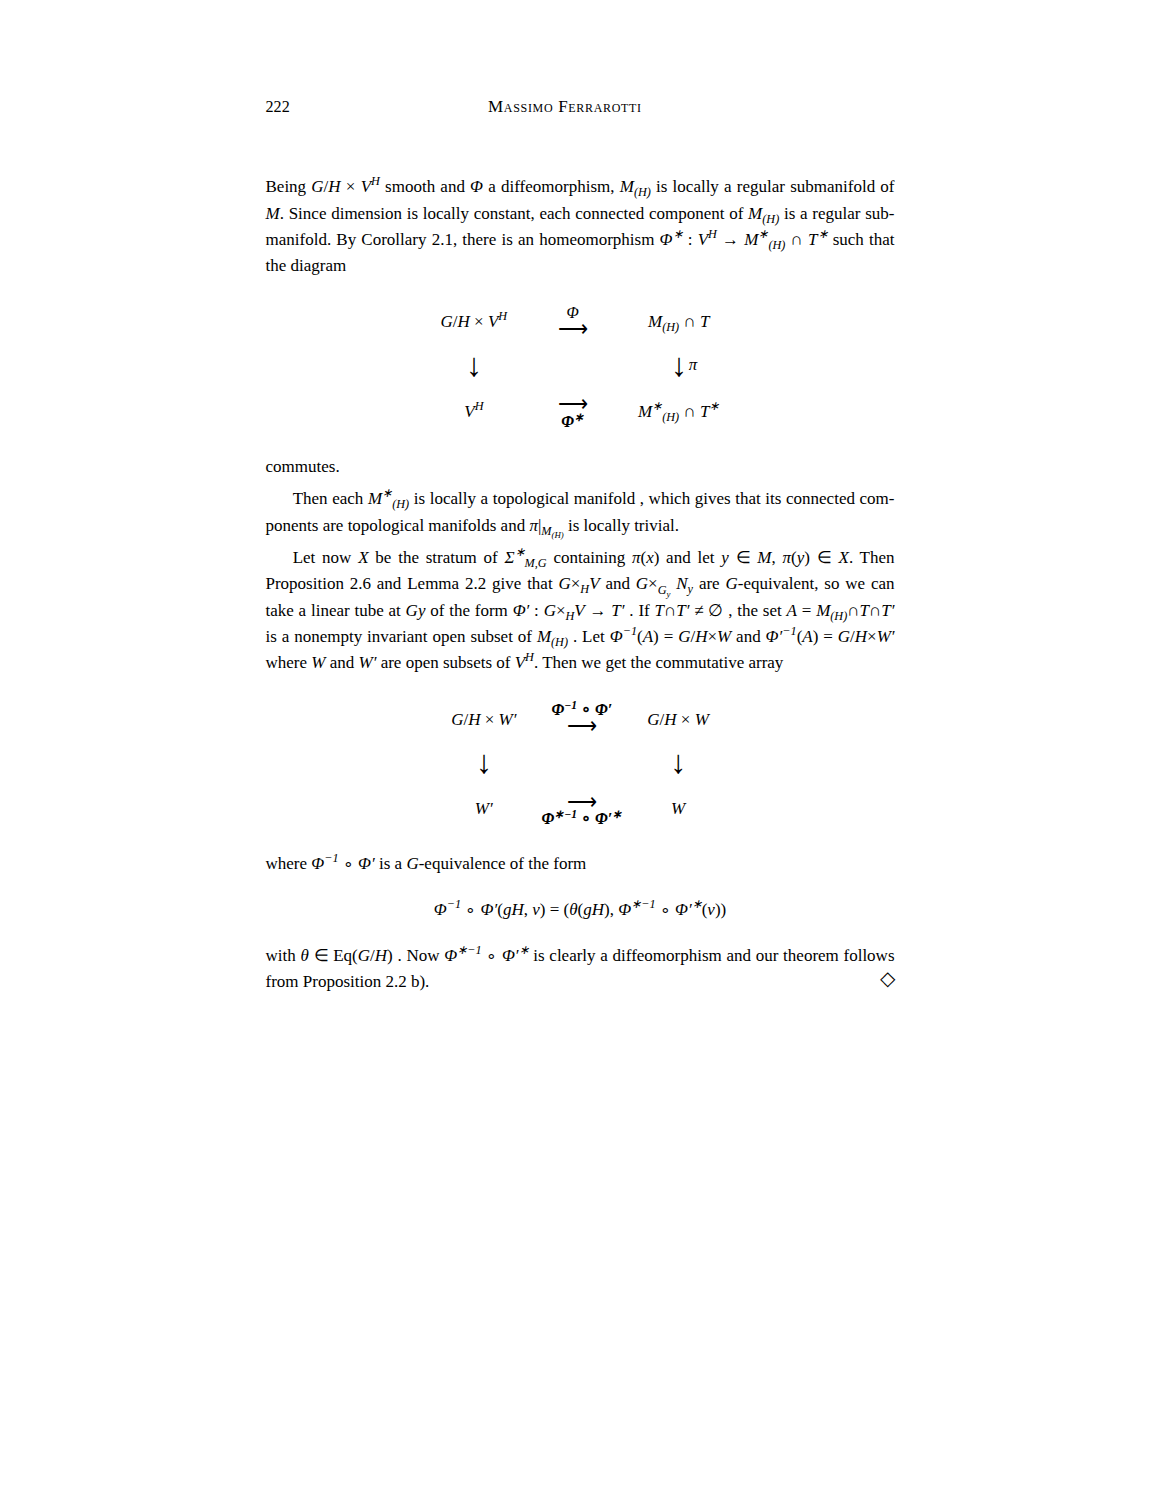222 Massimo Ferrarotti
Being G/H × VH smooth and Φ a diffeomorphism, M(H) is locally a regular submanifold of M. Since dimension is locally constant, each connected component of M(H) is a regular submanifold. By Corollary 2.1, there is an homeomorphism Φ∗ : VH → M∗(H) ∩ T∗ such that the diagram
G/H × VH
Φ ⟶
M(H) ∩ T
↓
↓π
VH
⟶ Φ∗
M∗(H) ∩ T∗
commutes.
Then each M∗(H) is locally a topological manifold , which gives that its connected components are topological manifolds and π|M(H) is locally trivial.
Let now X be the stratum of Σ∗M,G containing π(x) and let y ∈ M, π(y) ∈ X. Then Proposition 2.6 and Lemma 2.2 give that G×HV and G×Gy Ny are G-equivalent, so we can take a linear tube at Gy of the form Φ′ : G×HV → T′ . If T∩T′ ≠ ∅ , the set A = M(H)∩T∩T′ is a nonempty invariant open subset of M(H) . Let Φ−1(A) = G/H×W and Φ′−1(A) = G/H×W′ where W and W′ are open subsets of VH. Then we get the commutative array
G/H × W′
Φ−1 ∘ Φ′ ⟶
G/H × W
↓
↓
W′
⟶ Φ∗−1 ∘ Φ′∗
W
where Φ−1 ∘ Φ′ is a G-equivalence of the form
Φ−1 ∘ Φ′(gH, v) = (θ(gH), Φ∗−1 ∘ Φ′∗(v))
with θ ∈ Eq(G/H) . Now Φ∗−1 ∘ Φ′∗ is clearly a diffeomorphism and our theorem follows from Proposition 2.2 b).◇